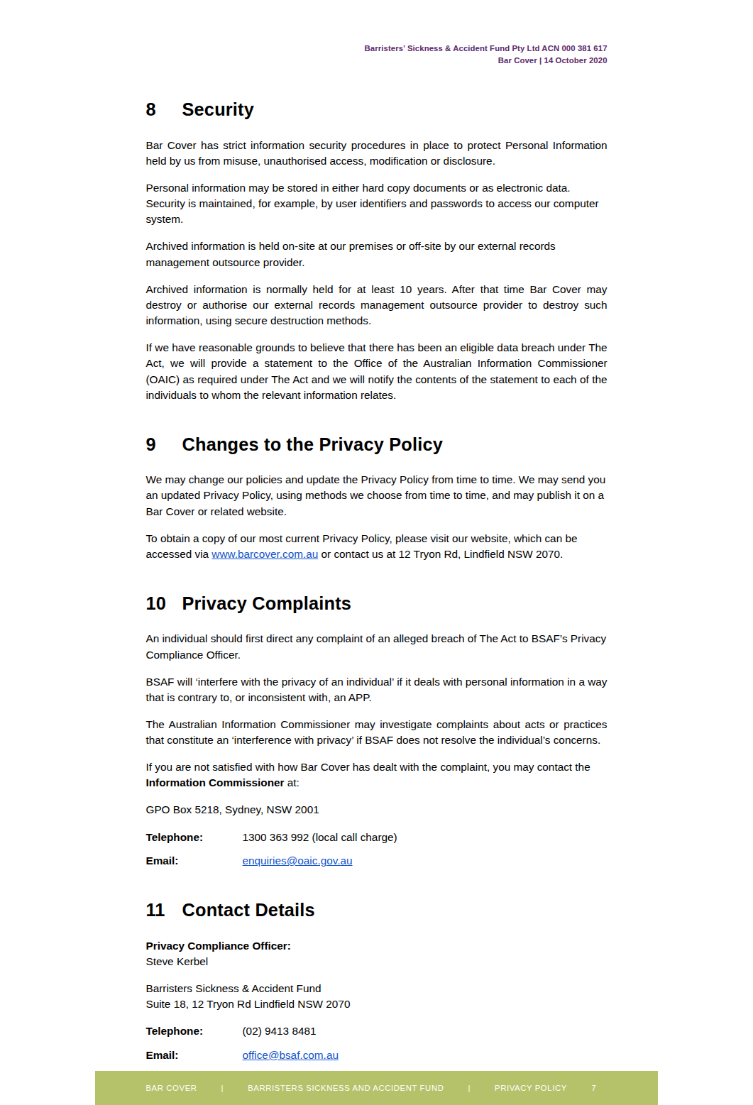Barristers’ Sickness & Accident Fund Pty Ltd ACN 000 381 617
Bar Cover | 14 October 2020
8 Security
Bar Cover has strict information security procedures in place to protect Personal Information held by us from misuse, unauthorised access, modification or disclosure.
Personal information may be stored in either hard copy documents or as electronic data. Security is maintained, for example, by user identifiers and passwords to access our computer system.
Archived information is held on-site at our premises or off-site by our external records management outsource provider.
Archived information is normally held for at least 10 years. After that time Bar Cover may destroy or authorise our external records management outsource provider to destroy such information, using secure destruction methods.
If we have reasonable grounds to believe that there has been an eligible data breach under The Act, we will provide a statement to the Office of the Australian Information Commissioner (OAIC) as required under The Act and we will notify the contents of the statement to each of the individuals to whom the relevant information relates.
9 Changes to the Privacy Policy
We may change our policies and update the Privacy Policy from time to time. We may send you an updated Privacy Policy, using methods we choose from time to time, and may publish it on a Bar Cover or related website.
To obtain a copy of our most current Privacy Policy, please visit our website, which can be accessed via www.barcover.com.au or contact us at 12 Tryon Rd, Lindfield NSW 2070.
10 Privacy Complaints
An individual should first direct any complaint of an alleged breach of The Act to BSAF’s Privacy Compliance Officer.
BSAF will ‘interfere with the privacy of an individual’ if it deals with personal information in a way that is contrary to, or inconsistent with, an APP.
The Australian Information Commissioner may investigate complaints about acts or practices that constitute an ‘interference with privacy’ if BSAF does not resolve the individual’s concerns.
If you are not satisfied with how Bar Cover has dealt with the complaint, you may contact the Information Commissioner at:
GPO Box 5218, Sydney, NSW 2001
Telephone:
1300 363 992 (local call charge)
Email:
enquiries@oaic.gov.au
11 Contact Details
Privacy Compliance Officer:
Steve Kerbel
Barristers Sickness & Accident Fund
Suite 18, 12 Tryon Rd Lindfield NSW 2070
Telephone:
(02) 9413 8481
Email:
office@bsaf.com.au
BAR COVER | BARRISTERS SICKNESS AND ACCIDENT FUND | PRIVACY POLICY 7